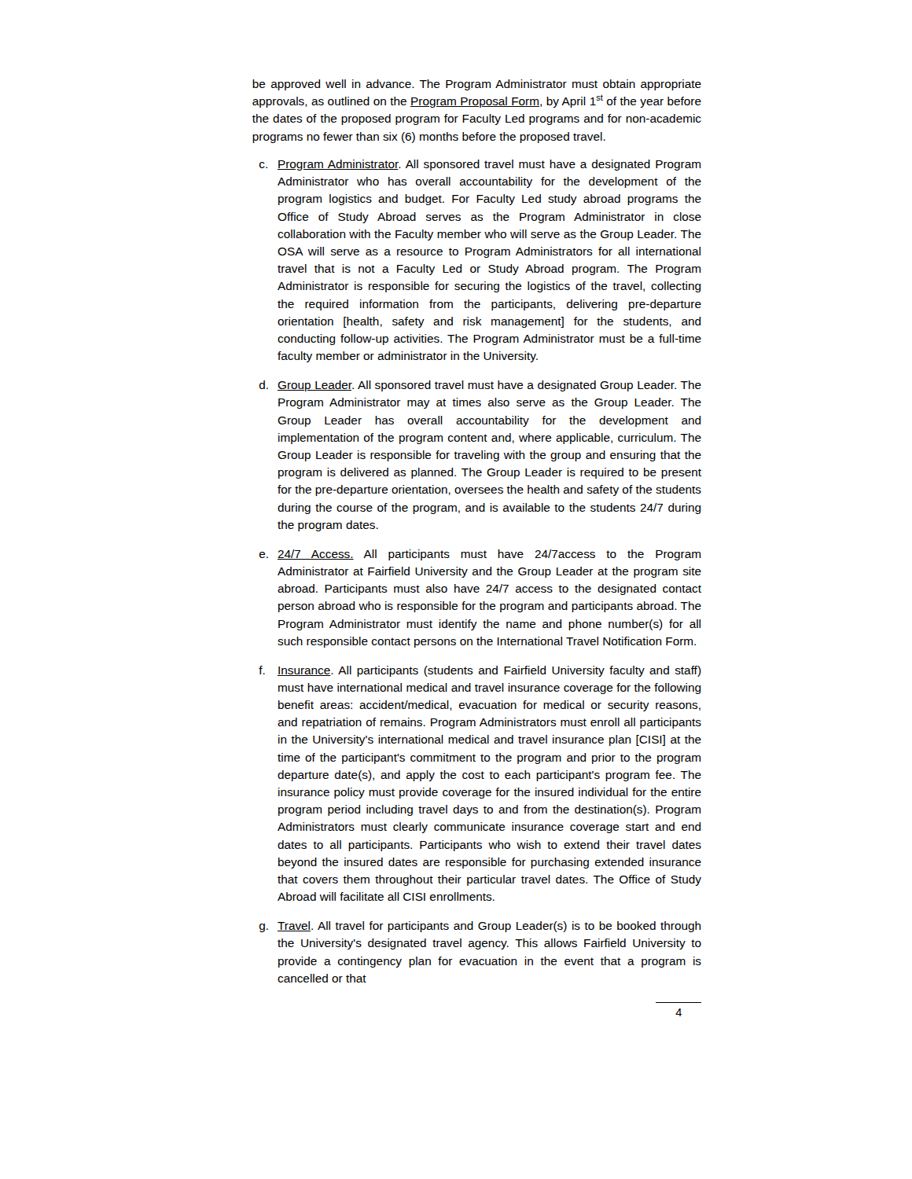be approved well in advance. The Program Administrator must obtain appropriate approvals, as outlined on the Program Proposal Form, by April 1st of the year before the dates of the proposed program for Faculty Led programs and for non-academic programs no fewer than six (6) months before the proposed travel.
c. Program Administrator. All sponsored travel must have a designated Program Administrator who has overall accountability for the development of the program logistics and budget. For Faculty Led study abroad programs the Office of Study Abroad serves as the Program Administrator in close collaboration with the Faculty member who will serve as the Group Leader. The OSA will serve as a resource to Program Administrators for all international travel that is not a Faculty Led or Study Abroad program. The Program Administrator is responsible for securing the logistics of the travel, collecting the required information from the participants, delivering pre-departure orientation [health, safety and risk management] for the students, and conducting follow-up activities. The Program Administrator must be a full-time faculty member or administrator in the University.
d. Group Leader. All sponsored travel must have a designated Group Leader. The Program Administrator may at times also serve as the Group Leader. The Group Leader has overall accountability for the development and implementation of the program content and, where applicable, curriculum. The Group Leader is responsible for traveling with the group and ensuring that the program is delivered as planned. The Group Leader is required to be present for the pre-departure orientation, oversees the health and safety of the students during the course of the program, and is available to the students 24/7 during the program dates.
e. 24/7 Access. All participants must have 24/7access to the Program Administrator at Fairfield University and the Group Leader at the program site abroad. Participants must also have 24/7 access to the designated contact person abroad who is responsible for the program and participants abroad. The Program Administrator must identify the name and phone number(s) for all such responsible contact persons on the International Travel Notification Form.
f. Insurance. All participants (students and Fairfield University faculty and staff) must have international medical and travel insurance coverage for the following benefit areas: accident/medical, evacuation for medical or security reasons, and repatriation of remains. Program Administrators must enroll all participants in the University's international medical and travel insurance plan [CISI] at the time of the participant's commitment to the program and prior to the program departure date(s), and apply the cost to each participant's program fee. The insurance policy must provide coverage for the insured individual for the entire program period including travel days to and from the destination(s). Program Administrators must clearly communicate insurance coverage start and end dates to all participants. Participants who wish to extend their travel dates beyond the insured dates are responsible for purchasing extended insurance that covers them throughout their particular travel dates. The Office of Study Abroad will facilitate all CISI enrollments.
g. Travel. All travel for participants and Group Leader(s) is to be booked through the University's designated travel agency. This allows Fairfield University to provide a contingency plan for evacuation in the event that a program is cancelled or that
4